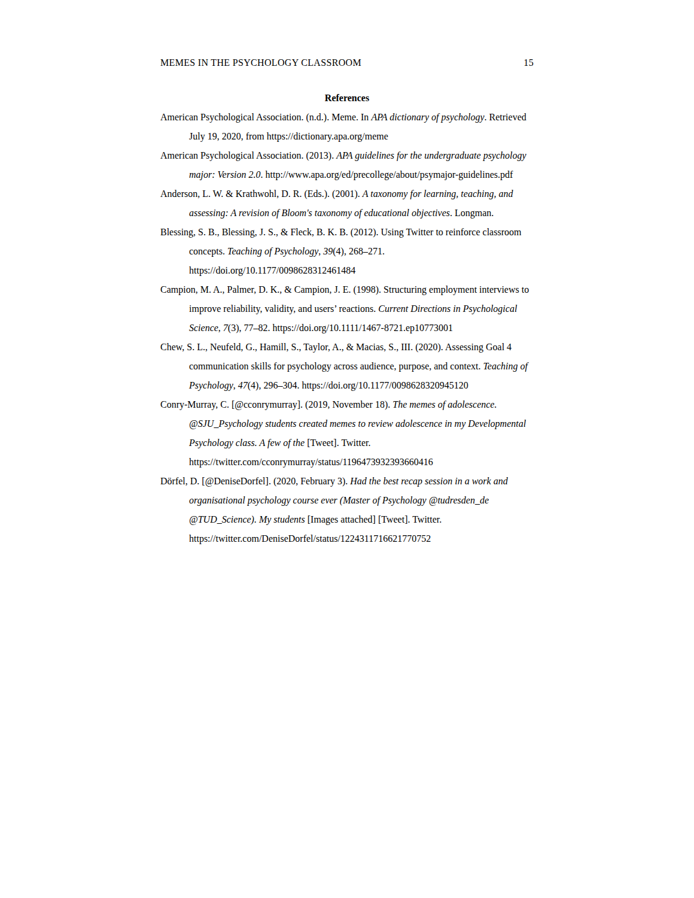Memes in the Psychology Classroom 15
References
American Psychological Association. (n.d.). Meme. In APA dictionary of psychology. Retrieved July 19, 2020, from https://dictionary.apa.org/meme
American Psychological Association. (2013). APA guidelines for the undergraduate psychology major: Version 2.0. http://www.apa.org/ed/precollege/about/psymajor-guidelines.pdf
Anderson, L. W. & Krathwohl, D. R. (Eds.). (2001). A taxonomy for learning, teaching, and assessing: A revision of Bloom's taxonomy of educational objectives. Longman.
Blessing, S. B., Blessing, J. S., & Fleck, B. K. B. (2012). Using Twitter to reinforce classroom concepts. Teaching of Psychology, 39(4), 268–271. https://doi.org/10.1177/0098628312461484
Campion, M. A., Palmer, D. K., & Campion, J. E. (1998). Structuring employment interviews to improve reliability, validity, and users’ reactions. Current Directions in Psychological Science, 7(3), 77–82. https://doi.org/10.1111/1467-8721.ep10773001
Chew, S. L., Neufeld, G., Hamill, S., Taylor, A., & Macias, S., III. (2020). Assessing Goal 4 communication skills for psychology across audience, purpose, and context. Teaching of Psychology, 47(4), 296–304. https://doi.org/10.1177/0098628320945120
Conry-Murray, C. [@cconrymurray]. (2019, November 18). The memes of adolescence. @SJU_Psychology students created memes to review adolescence in my Developmental Psychology class. A few of the [Tweet]. Twitter. https://twitter.com/cconrymurray/status/1196473932393660416
Dörfel, D. [@DeniseDorfel]. (2020, February 3). Had the best recap session in a work and organisational psychology course ever (Master of Psychology @tudresden_de @TUD_Science). My students [Images attached] [Tweet]. Twitter. https://twitter.com/DeniseDorfel/status/1224311716621770752